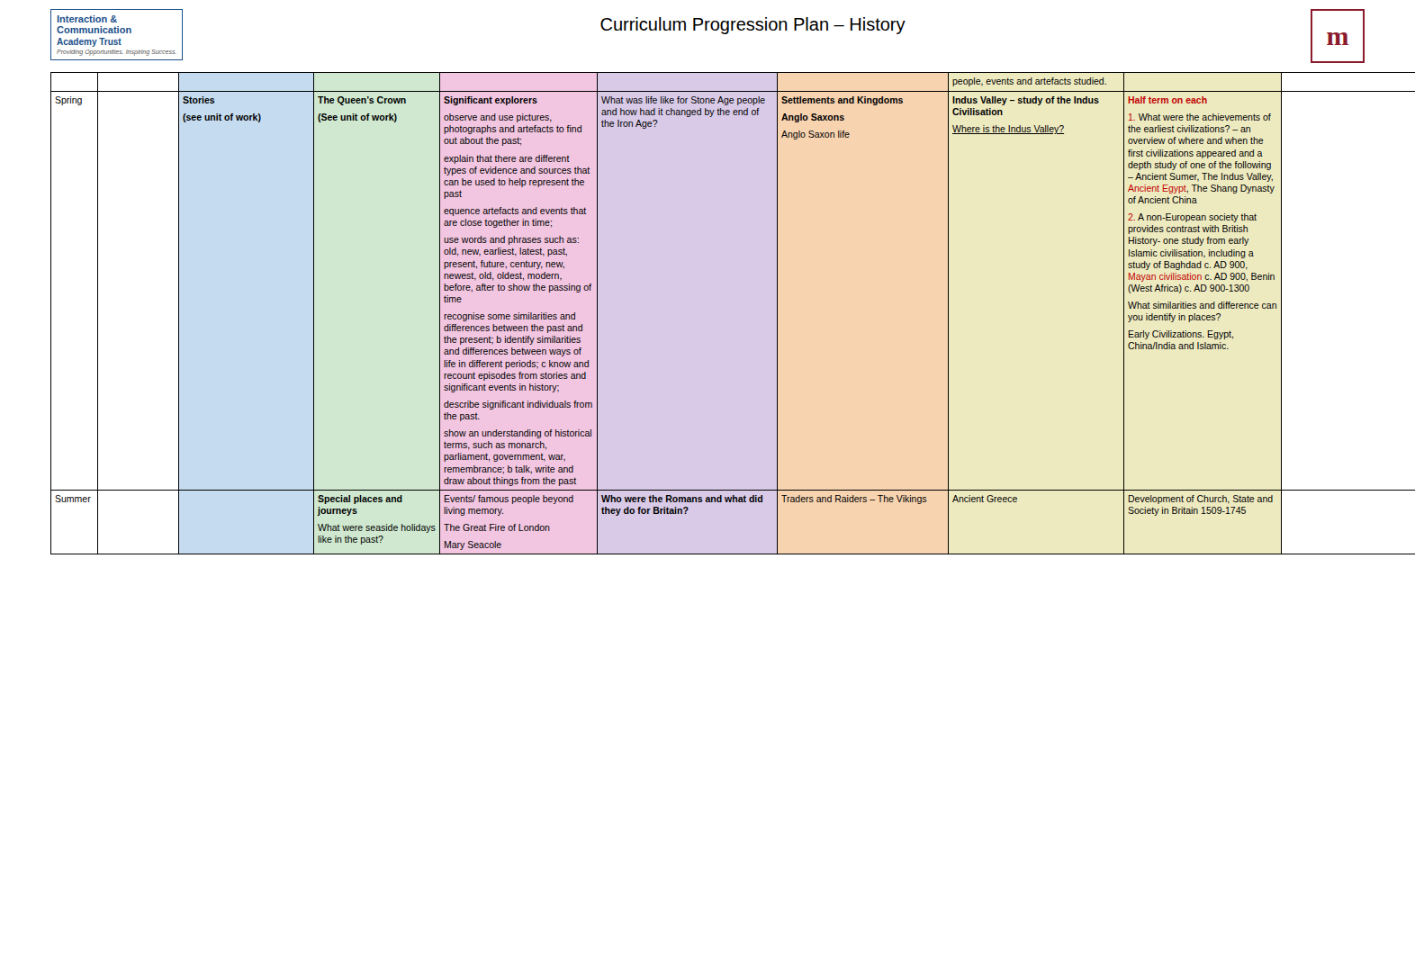Interaction &
Communication
Academy Trust
Providing Opportunities. Inspiring Success.
Curriculum Progression Plan – History
m
| | | | | | | | people, events and artefacts studied. | | |
| Spring | | Stories (see unit of work) | The Queen’s Crown (See unit of work) | Significant explorers observe and use pictures, photographs and artefacts to find out about the past; explain that there are different types of evidence and sources that can be used to help represent the past equence artefacts and events that are close together in time; use words and phrases such as: old, new, earliest, latest, past, present, future, century, new, newest, old, oldest, modern, before, after to show the passing of time recognise some similarities and differences between the past and the present; b identify similarities and differences between ways of life in different periods; c know and recount episodes from stories and significant events in history; describe significant individuals from the past. show an understanding of historical terms, such as monarch, parliament, government, war, remembrance; b talk, write and draw about things from the past | What was life like for Stone Age people and how had it changed by the end of the Iron Age? | Settlements and Kingdoms Anglo Saxons Anglo Saxon life | Indus Valley – study of the Indus Civilisation Where is the Indus Valley? | Half term on each 1. What were the achievements of the earliest civilizations? – an overview of where and when the first civilizations appeared and a depth study of one of the following – Ancient Sumer, The Indus Valley, Ancient Egypt , The Shang Dynasty of Ancient China 2. A non-European society that provides contrast with British History- one study from early Islamic civilisation, including a study of Baghdad c. AD 900, Mayan civilisation c. AD 900, Benin (West Africa) c. AD 900-1300 What similarities and difference can you identify in places? Early Civilizations. Egypt, China/India and Islamic. | |
| Summer | | | Special places and journeys What were seaside holidays like in the past? | Events/ famous people beyond living memory. The Great Fire of London Mary Seacole | Who were the Romans and what did they do for Britain? | Traders and Raiders – The Vikings | Ancient Greece | Development of Church, State and Society in Britain 1509-1745 | |